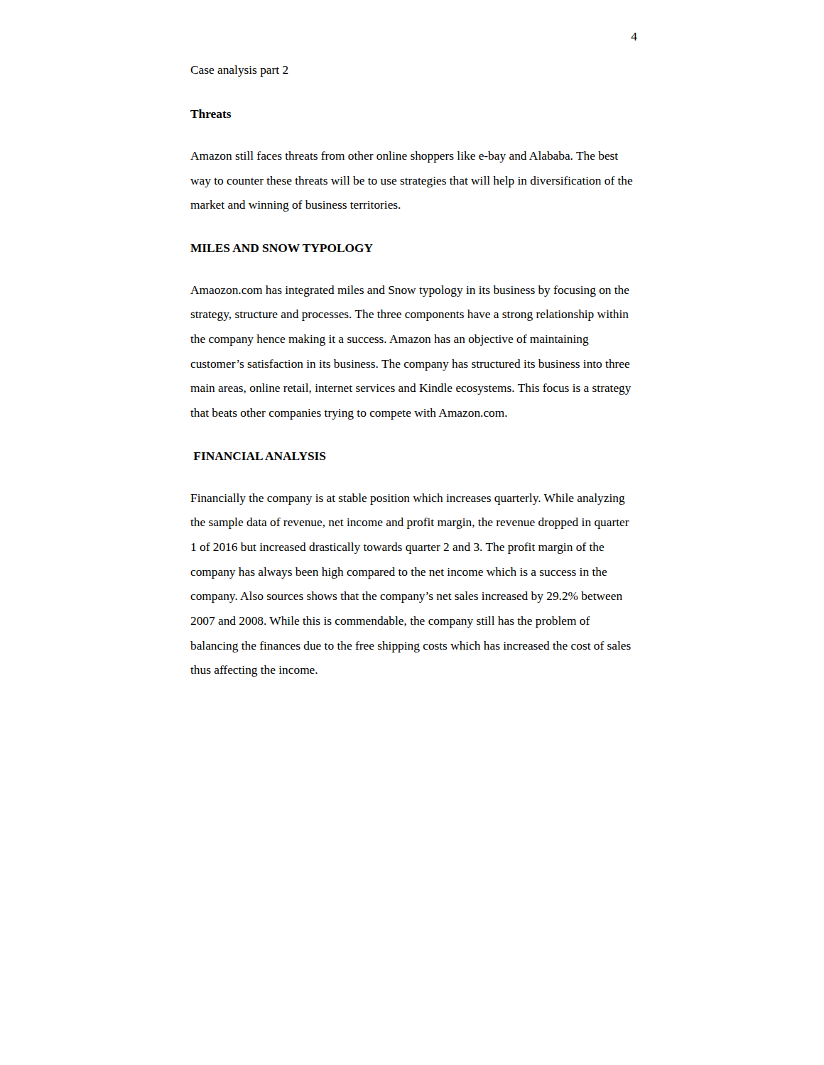4
Case analysis part 2
Threats
Amazon still faces threats from other online shoppers like e-bay and Alababa. The best way to counter these threats will be to use strategies that will help in diversification of the market and winning of business territories.
Miles and Snow Typology
Amaozon.com has integrated miles and Snow typology in its business by focusing on the strategy, structure and processes. The three components have a strong relationship within the company hence making it a success. Amazon has an objective of maintaining customer’s satisfaction in its business. The company has structured its business into three main areas, online retail, internet services and Kindle ecosystems. This focus is a strategy that beats other companies trying to compete with Amazon.com.
Financial Analysis
Financially the company is at stable position which increases quarterly. While analyzing the sample data of revenue, net income and profit margin, the revenue dropped in quarter 1 of 2016 but increased drastically towards quarter 2 and 3. The profit margin of the company has always been high compared to the net income which is a success in the company. Also sources shows that the company’s net sales increased by 29.2% between 2007 and 2008. While this is commendable, the company still has the problem of balancing the finances due to the free shipping costs which has increased the cost of sales thus affecting the income.